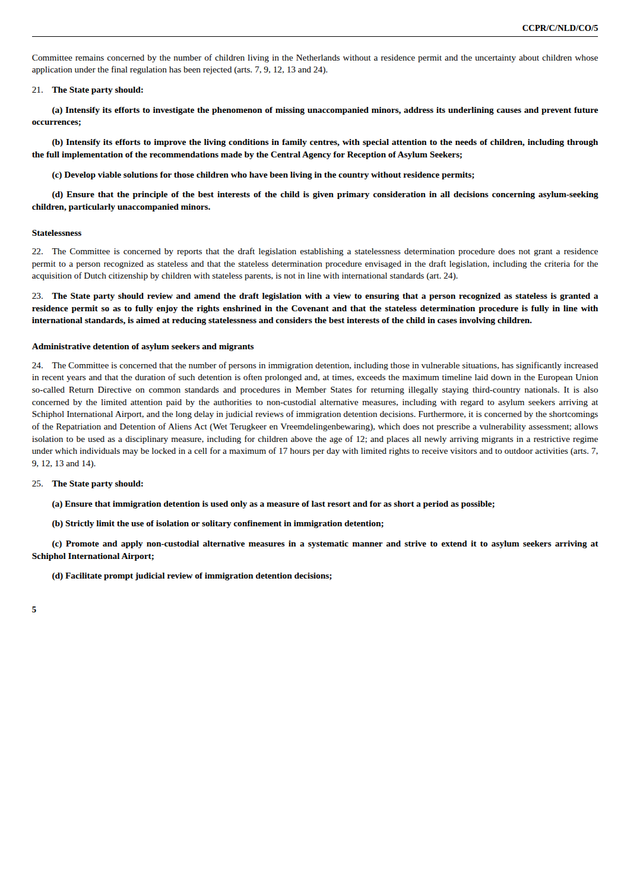CCPR/C/NLD/CO/5
Committee remains concerned by the number of children living in the Netherlands without a residence permit and the uncertainty about children whose application under the final regulation has been rejected (arts. 7, 9, 12, 13 and 24).
21. The State party should:
(a) Intensify its efforts to investigate the phenomenon of missing unaccompanied minors, address its underlining causes and prevent future occurrences;
(b) Intensify its efforts to improve the living conditions in family centres, with special attention to the needs of children, including through the full implementation of the recommendations made by the Central Agency for Reception of Asylum Seekers;
(c) Develop viable solutions for those children who have been living in the country without residence permits;
(d) Ensure that the principle of the best interests of the child is given primary consideration in all decisions concerning asylum-seeking children, particularly unaccompanied minors.
Statelessness
22. The Committee is concerned by reports that the draft legislation establishing a statelessness determination procedure does not grant a residence permit to a person recognized as stateless and that the stateless determination procedure envisaged in the draft legislation, including the criteria for the acquisition of Dutch citizenship by children with stateless parents, is not in line with international standards (art. 24).
23. The State party should review and amend the draft legislation with a view to ensuring that a person recognized as stateless is granted a residence permit so as to fully enjoy the rights enshrined in the Covenant and that the stateless determination procedure is fully in line with international standards, is aimed at reducing statelessness and considers the best interests of the child in cases involving children.
Administrative detention of asylum seekers and migrants
24. The Committee is concerned that the number of persons in immigration detention, including those in vulnerable situations, has significantly increased in recent years and that the duration of such detention is often prolonged and, at times, exceeds the maximum timeline laid down in the European Union so-called Return Directive on common standards and procedures in Member States for returning illegally staying third-country nationals. It is also concerned by the limited attention paid by the authorities to non-custodial alternative measures, including with regard to asylum seekers arriving at Schiphol International Airport, and the long delay in judicial reviews of immigration detention decisions. Furthermore, it is concerned by the shortcomings of the Repatriation and Detention of Aliens Act (Wet Terugkeer en Vreemdelingenbewaring), which does not prescribe a vulnerability assessment; allows isolation to be used as a disciplinary measure, including for children above the age of 12; and places all newly arriving migrants in a restrictive regime under which individuals may be locked in a cell for a maximum of 17 hours per day with limited rights to receive visitors and to outdoor activities (arts. 7, 9, 12, 13 and 14).
25. The State party should:
(a) Ensure that immigration detention is used only as a measure of last resort and for as short a period as possible;
(b) Strictly limit the use of isolation or solitary confinement in immigration detention;
(c) Promote and apply non-custodial alternative measures in a systematic manner and strive to extend it to asylum seekers arriving at Schiphol International Airport;
(d) Facilitate prompt judicial review of immigration detention decisions;
5